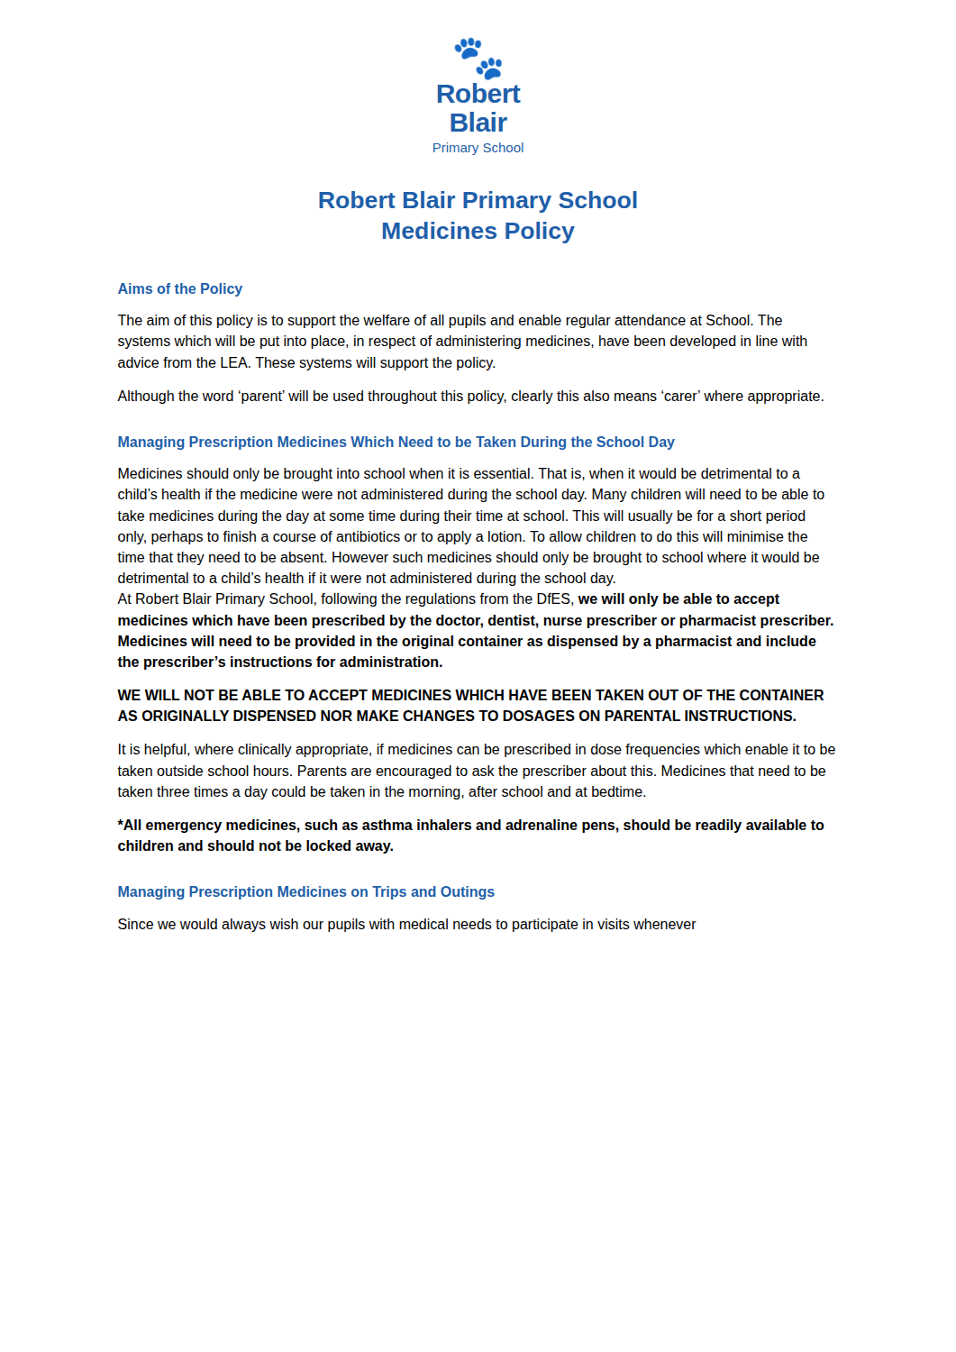🐾
Robert
Blair
Primary School
Robert Blair Primary School
Medicines Policy
Aims of the Policy
The aim of this policy is to support the welfare of all pupils and enable regular attendance at School. The systems which will be put into place, in respect of administering medicines, have been developed in line with advice from the LEA. These systems will support the policy.
Although the word ‘parent’ will be used throughout this policy, clearly this also means ‘carer’ where appropriate.
Managing Prescription Medicines Which Need to be Taken During the School Day
Medicines should only be brought into school when it is essential. That is, when it would be detrimental to a child’s health if the medicine were not administered during the school day. Many children will need to be able to take medicines during the day at some time during their time at school. This will usually be for a short period only, perhaps to finish a course of antibiotics or to apply a lotion. To allow children to do this will minimise the time that they need to be absent. However such medicines should only be brought to school where it would be detrimental to a child’s health if it were not administered during the school day.
At Robert Blair Primary School, following the regulations from the DfES, we will only be able to accept medicines which have been prescribed by the doctor, dentist, nurse prescriber or pharmacist prescriber. Medicines will need to be provided in the original container as dispensed by a pharmacist and include the prescriber’s instructions for administration.
WE WILL NOT BE ABLE TO ACCEPT MEDICINES WHICH HAVE BEEN TAKEN OUT OF THE CONTAINER AS ORIGINALLY DISPENSED NOR MAKE CHANGES TO DOSAGES ON PARENTAL INSTRUCTIONS.
It is helpful, where clinically appropriate, if medicines can be prescribed in dose frequencies which enable it to be taken outside school hours. Parents are encouraged to ask the prescriber about this. Medicines that need to be taken three times a day could be taken in the morning, after school and at bedtime.
*All emergency medicines, such as asthma inhalers and adrenaline pens, should be readily available to children and should not be locked away.
Managing Prescription Medicines on Trips and Outings
Since we would always wish our pupils with medical needs to participate in visits whenever